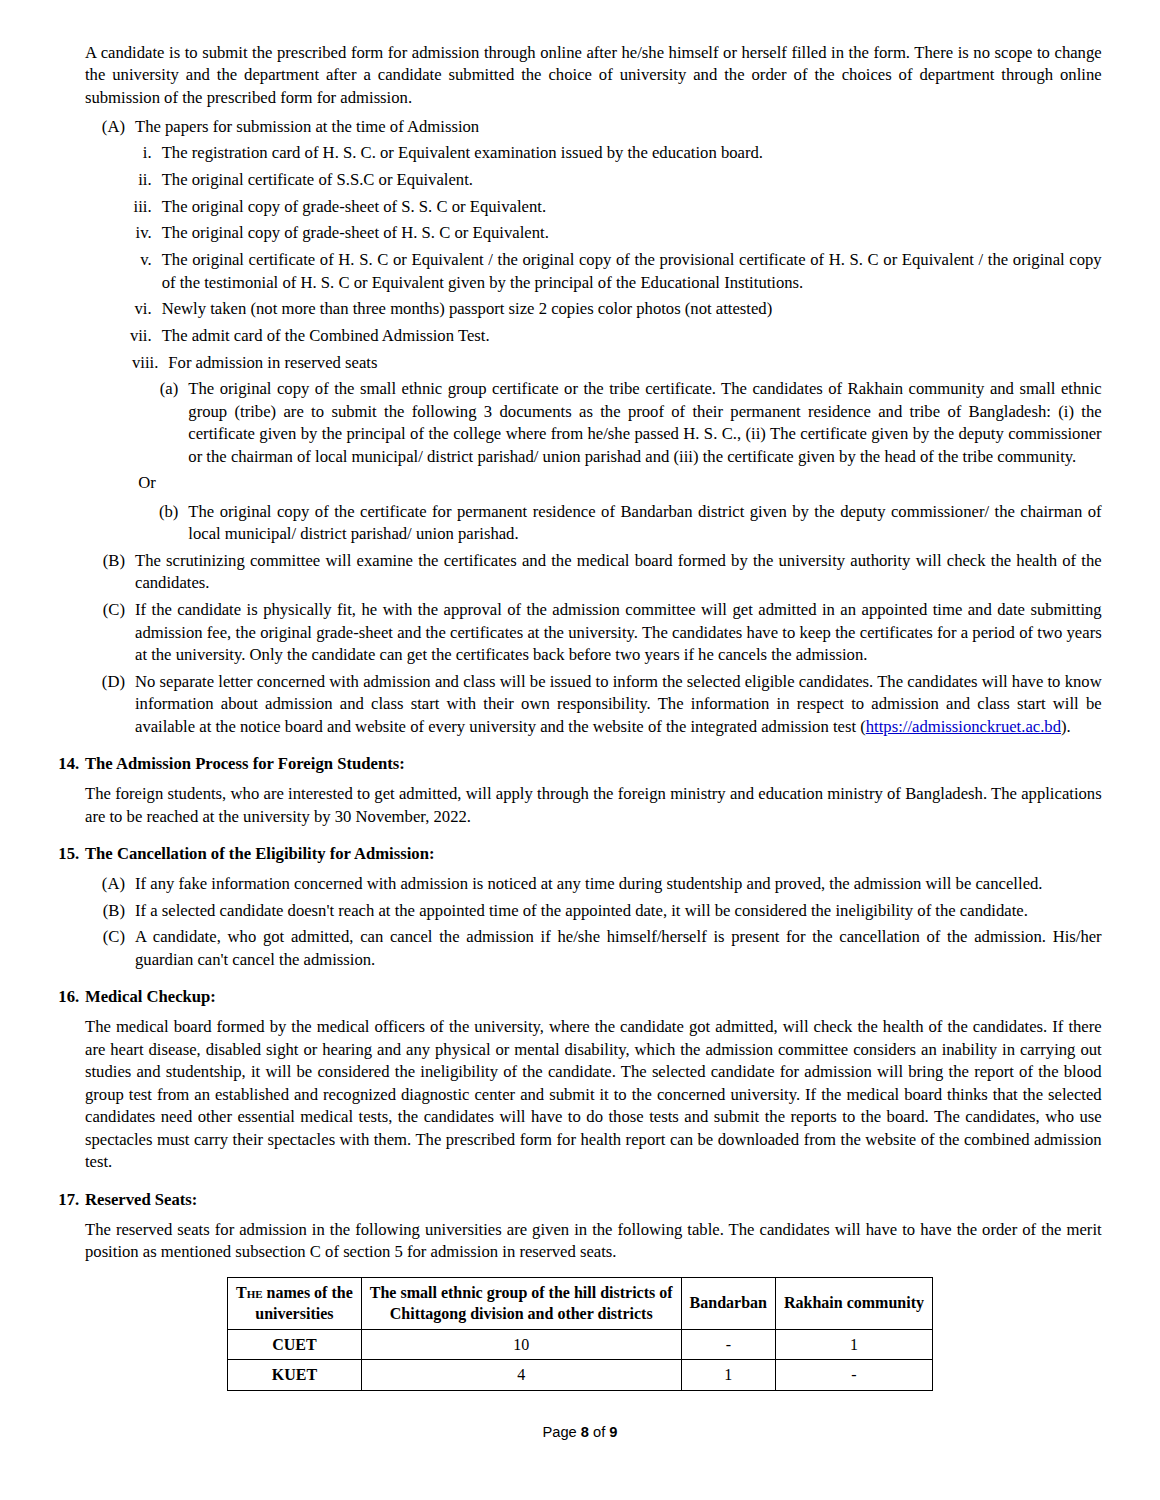A candidate is to submit the prescribed form for admission through online after he/she himself or herself filled in the form. There is no scope to change the university and the department after a candidate submitted the choice of university and the order of the choices of department through online submission of the prescribed form for admission.
(A)
The papers for submission at the time of Admission
i.
The registration card of H. S. C. or Equivalent examination issued by the education board.
ii.
The original certificate of S.S.C or Equivalent.
iii.
The original copy of grade-sheet of S. S. C or Equivalent.
iv.
The original copy of grade-sheet of H. S. C or Equivalent.
v.
The original certificate of H. S. C or Equivalent / the original copy of the provisional certificate of H. S. C or Equivalent / the original copy of the testimonial of H. S. C or Equivalent given by the principal of the Educational Institutions.
vi.
Newly taken (not more than three months) passport size 2 copies color photos (not attested)
vii.
The admit card of the Combined Admission Test.
viii.
For admission in reserved seats
(a)
The original copy of the small ethnic group certificate or the tribe certificate. The candidates of Rakhain community and small ethnic group (tribe) are to submit the following 3 documents as the proof of their permanent residence and tribe of Bangladesh: (i) the certificate given by the principal of the college where from he/she passed H. S. C., (ii) The certificate given by the deputy commissioner or the chairman of local municipal/ district parishad/ union parishad and (iii) the certificate given by the head of the tribe community.
Or
(b)
The original copy of the certificate for permanent residence of Bandarban district given by the deputy commissioner/ the chairman of local municipal/ district parishad/ union parishad.
(B)
The scrutinizing committee will examine the certificates and the medical board formed by the university authority will check the health of the candidates.
(C)
If the candidate is physically fit, he with the approval of the admission committee will get admitted in an appointed time and date submitting admission fee, the original grade-sheet and the certificates at the university. The candidates have to keep the certificates for a period of two years at the university. Only the candidate can get the certificates back before two years if he cancels the admission.
(D)
No separate letter concerned with admission and class will be issued to inform the selected eligible candidates. The candidates will have to know information about admission and class start with their own responsibility. The information in respect to admission and class start will be available at the notice board and website of every university and the website of the integrated admission test (https://admissionckruet.ac.bd).
14. The Admission Process for Foreign Students:
The foreign students, who are interested to get admitted, will apply through the foreign ministry and education ministry of Bangladesh. The applications are to be reached at the university by 30 November, 2022.
15. The Cancellation of the Eligibility for Admission:
(A)
If any fake information concerned with admission is noticed at any time during studentship and proved, the admission will be cancelled.
(B)
If a selected candidate doesn't reach at the appointed time of the appointed date, it will be considered the ineligibility of the candidate.
(C)
A candidate, who got admitted, can cancel the admission if he/she himself/herself is present for the cancellation of the admission. His/her guardian can't cancel the admission.
16. Medical Checkup:
The medical board formed by the medical officers of the university, where the candidate got admitted, will check the health of the candidates. If there are heart disease, disabled sight or hearing and any physical or mental disability, which the admission committee considers an inability in carrying out studies and studentship, it will be considered the ineligibility of the candidate. The selected candidate for admission will bring the report of the blood group test from an established and recognized diagnostic center and submit it to the concerned university. If the medical board thinks that the selected candidates need other essential medical tests, the candidates will have to do those tests and submit the reports to the board. The candidates, who use spectacles must carry their spectacles with them. The prescribed form for health report can be downloaded from the website of the combined admission test.
17. Reserved Seats:
The reserved seats for admission in the following universities are given in the following table. The candidates will have to have the order of the merit position as mentioned subsection C of section 5 for admission in reserved seats.
| T he names of the universities | The small ethnic group of the hill districts of Chittagong division and other districts | Bandarban | Rakhain community |
| --- | --- | --- | --- |
| CUET | 10 | - | 1 |
| KUET | 4 | 1 | - |
Page 8 of 9